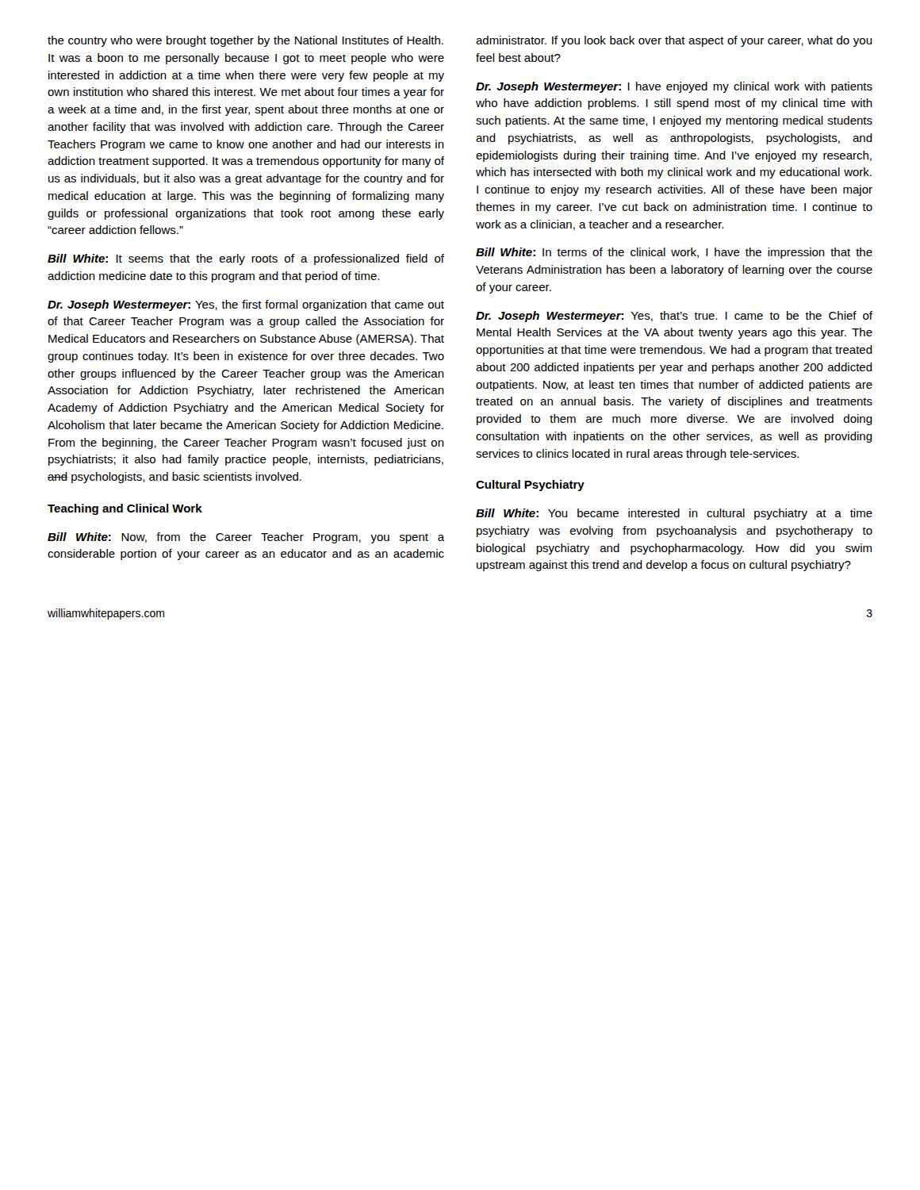the country who were brought together by the National Institutes of Health. It was a boon to me personally because I got to meet people who were interested in addiction at a time when there were very few people at my own institution who shared this interest. We met about four times a year for a week at a time and, in the first year, spent about three months at one or another facility that was involved with addiction care. Through the Career Teachers Program we came to know one another and had our interests in addiction treatment supported. It was a tremendous opportunity for many of us as individuals, but it also was a great advantage for the country and for medical education at large. This was the beginning of formalizing many guilds or professional organizations that took root among these early “career addiction fellows.”
Bill White: It seems that the early roots of a professionalized field of addiction medicine date to this program and that period of time.
Dr. Joseph Westermeyer: Yes, the first formal organization that came out of that Career Teacher Program was a group called the Association for Medical Educators and Researchers on Substance Abuse (AMERSA). That group continues today. It’s been in existence for over three decades. Two other groups influenced by the Career Teacher group was the American Association for Addiction Psychiatry, later rechristened the American Academy of Addiction Psychiatry and the American Medical Society for Alcoholism that later became the American Society for Addiction Medicine. From the beginning, the Career Teacher Program wasn’t focused just on psychiatrists; it also had family practice people, internists, pediatricians, and psychologists, and basic scientists involved.
Teaching and Clinical Work
Bill White: Now, from the Career Teacher Program, you spent a considerable portion of your career as an educator and as an academic administrator. If you look back over that aspect of your career, what do you feel best about?
Dr. Joseph Westermeyer: I have enjoyed my clinical work with patients who have addiction problems. I still spend most of my clinical time with such patients. At the same time, I enjoyed my mentoring medical students and psychiatrists, as well as anthropologists, psychologists, and epidemiologists during their training time. And I’ve enjoyed my research, which has intersected with both my clinical work and my educational work. I continue to enjoy my research activities. All of these have been major themes in my career. I’ve cut back on administration time. I continue to work as a clinician, a teacher and a researcher.
Bill White: In terms of the clinical work, I have the impression that the Veterans Administration has been a laboratory of learning over the course of your career.
Dr. Joseph Westermeyer: Yes, that’s true. I came to be the Chief of Mental Health Services at the VA about twenty years ago this year. The opportunities at that time were tremendous. We had a program that treated about 200 addicted inpatients per year and perhaps another 200 addicted outpatients. Now, at least ten times that number of addicted patients are treated on an annual basis. The variety of disciplines and treatments provided to them are much more diverse. We are involved doing consultation with inpatients on the other services, as well as providing services to clinics located in rural areas through tele-services.
Cultural Psychiatry
Bill White: You became interested in cultural psychiatry at a time psychiatry was evolving from psychoanalysis and psychotherapy to biological psychiatry and psychopharmacology. How did you swim upstream against this trend and develop a focus on cultural psychiatry?
williamwhitepapers.com 3